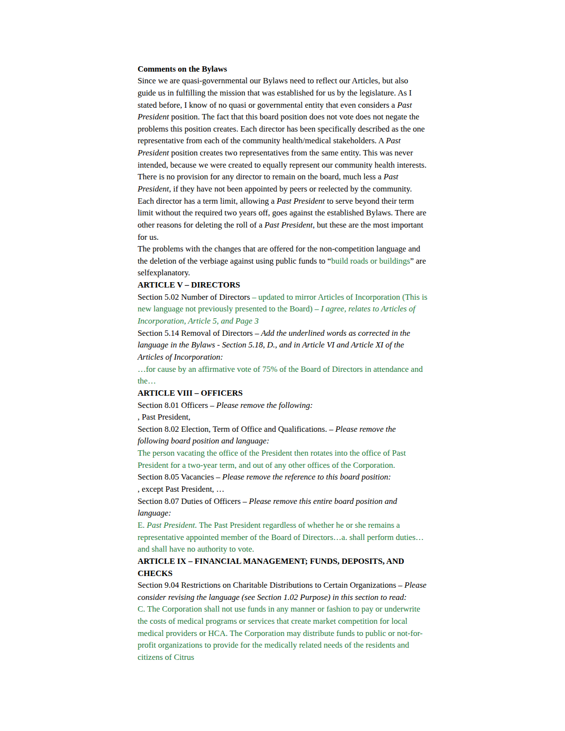Comments on the Bylaws
Since we are quasi-governmental our Bylaws need to reflect our Articles, but also guide us in fulfilling the mission that was established for us by the legislature. As I stated before, I know of no quasi or governmental entity that even considers a Past President position. The fact that this board position does not vote does not negate the problems this position creates. Each director has been specifically described as the one representative from each of the community health/medical stakeholders. A Past President position creates two representatives from the same entity. This was never intended, because we were created to equally represent our community health interests. There is no provision for any director to remain on the board, much less a Past President, if they have not been appointed by peers or reelected by the community. Each director has a term limit, allowing a Past President to serve beyond their term limit without the required two years off, goes against the established Bylaws. There are other reasons for deleting the roll of a Past President, but these are the most important for us.
The problems with the changes that are offered for the non-competition language and the deletion of the verbiage against using public funds to “build roads or buildings” are selfexplanatory.
ARTICLE V – DIRECTORS
Section 5.02 Number of Directors – updated to mirror Articles of Incorporation (This is new language not previously presented to the Board) – I agree, relates to Articles of Incorporation, Article 5, and Page 3
Section 5.14 Removal of Directors – Add the underlined words as corrected in the language in the Bylaws - Section 5.18, D., and in Article VI and Article XI of the Articles of Incorporation:
…for cause by an affirmative vote of 75% of the Board of Directors in attendance and the…
ARTICLE VIII – OFFICERS
Section 8.01 Officers – Please remove the following:
, Past President,
Section 8.02 Election, Term of Office and Qualifications. – Please remove the following board position and language:
The person vacating the office of the President then rotates into the office of Past President for a two-year term, and out of any other offices of the Corporation.
Section 8.05 Vacancies – Please remove the reference to this board position:
, except Past President, …
Section 8.07 Duties of Officers – Please remove this entire board position and language:
E. Past President. The Past President regardless of whether he or she remains a representative appointed member of the Board of Directors…a. shall perform duties…and shall have no authority to vote.
ARTICLE IX – FINANCIAL MANAGEMENT; FUNDS, DEPOSITS, AND CHECKS
Section 9.04 Restrictions on Charitable Distributions to Certain Organizations – Please consider revising the language (see Section 1.02 Purpose) in this section to read:
C. The Corporation shall not use funds in any manner or fashion to pay or underwrite the costs of medical programs or services that create market competition for local medical providers or HCA. The Corporation may distribute funds to public or not-for-profit organizations to provide for the medically related needs of the residents and citizens of Citrus